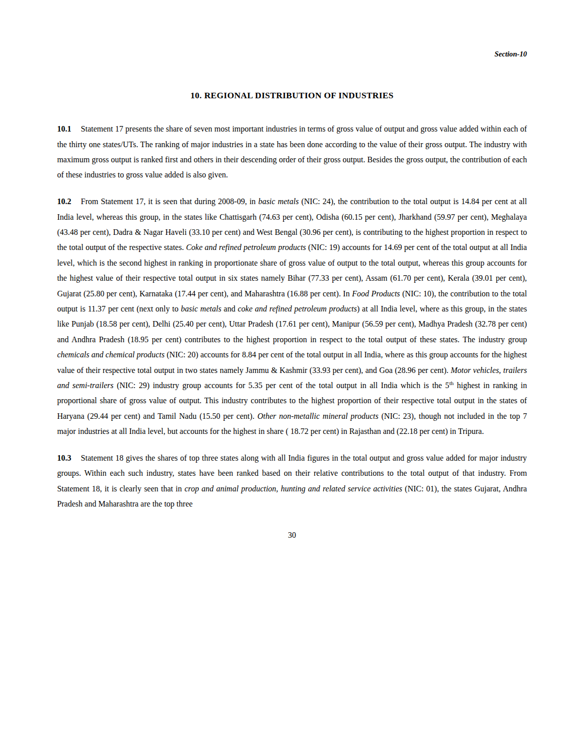Section-10
10. REGIONAL DISTRIBUTION OF INDUSTRIES
10.1 Statement 17 presents the share of seven most important industries in terms of gross value of output and gross value added within each of the thirty one states/UTs. The ranking of major industries in a state has been done according to the value of their gross output. The industry with maximum gross output is ranked first and others in their descending order of their gross output. Besides the gross output, the contribution of each of these industries to gross value added is also given.
10.2 From Statement 17, it is seen that during 2008-09, in basic metals (NIC: 24), the contribution to the total output is 14.84 per cent at all India level, whereas this group, in the states like Chattisgarh (74.63 per cent), Odisha (60.15 per cent), Jharkhand (59.97 per cent), Meghalaya (43.48 per cent), Dadra & Nagar Haveli (33.10 per cent) and West Bengal (30.96 per cent), is contributing to the highest proportion in respect to the total output of the respective states. Coke and refined petroleum products (NIC: 19) accounts for 14.69 per cent of the total output at all India level, which is the second highest in ranking in proportionate share of gross value of output to the total output, whereas this group accounts for the highest value of their respective total output in six states namely Bihar (77.33 per cent), Assam (61.70 per cent), Kerala (39.01 per cent), Gujarat (25.80 per cent), Karnataka (17.44 per cent), and Maharashtra (16.88 per cent). In Food Products (NIC: 10), the contribution to the total output is 11.37 per cent (next only to basic metals and coke and refined petroleum products) at all India level, where as this group, in the states like Punjab (18.58 per cent), Delhi (25.40 per cent), Uttar Pradesh (17.61 per cent), Manipur (56.59 per cent), Madhya Pradesh (32.78 per cent) and Andhra Pradesh (18.95 per cent) contributes to the highest proportion in respect to the total output of these states. The industry group chemicals and chemical products (NIC: 20) accounts for 8.84 per cent of the total output in all India, where as this group accounts for the highest value of their respective total output in two states namely Jammu & Kashmir (33.93 per cent), and Goa (28.96 per cent). Motor vehicles, trailers and semi-trailers (NIC: 29) industry group accounts for 5.35 per cent of the total output in all India which is the 5th highest in ranking in proportional share of gross value of output. This industry contributes to the highest proportion of their respective total output in the states of Haryana (29.44 per cent) and Tamil Nadu (15.50 per cent). Other non-metallic mineral products (NIC: 23), though not included in the top 7 major industries at all India level, but accounts for the highest in share ( 18.72 per cent) in Rajasthan and (22.18 per cent) in Tripura.
10.3 Statement 18 gives the shares of top three states along with all India figures in the total output and gross value added for major industry groups. Within each such industry, states have been ranked based on their relative contributions to the total output of that industry. From Statement 18, it is clearly seen that in crop and animal production, hunting and related service activities (NIC: 01), the states Gujarat, Andhra Pradesh and Maharashtra are the top three
30